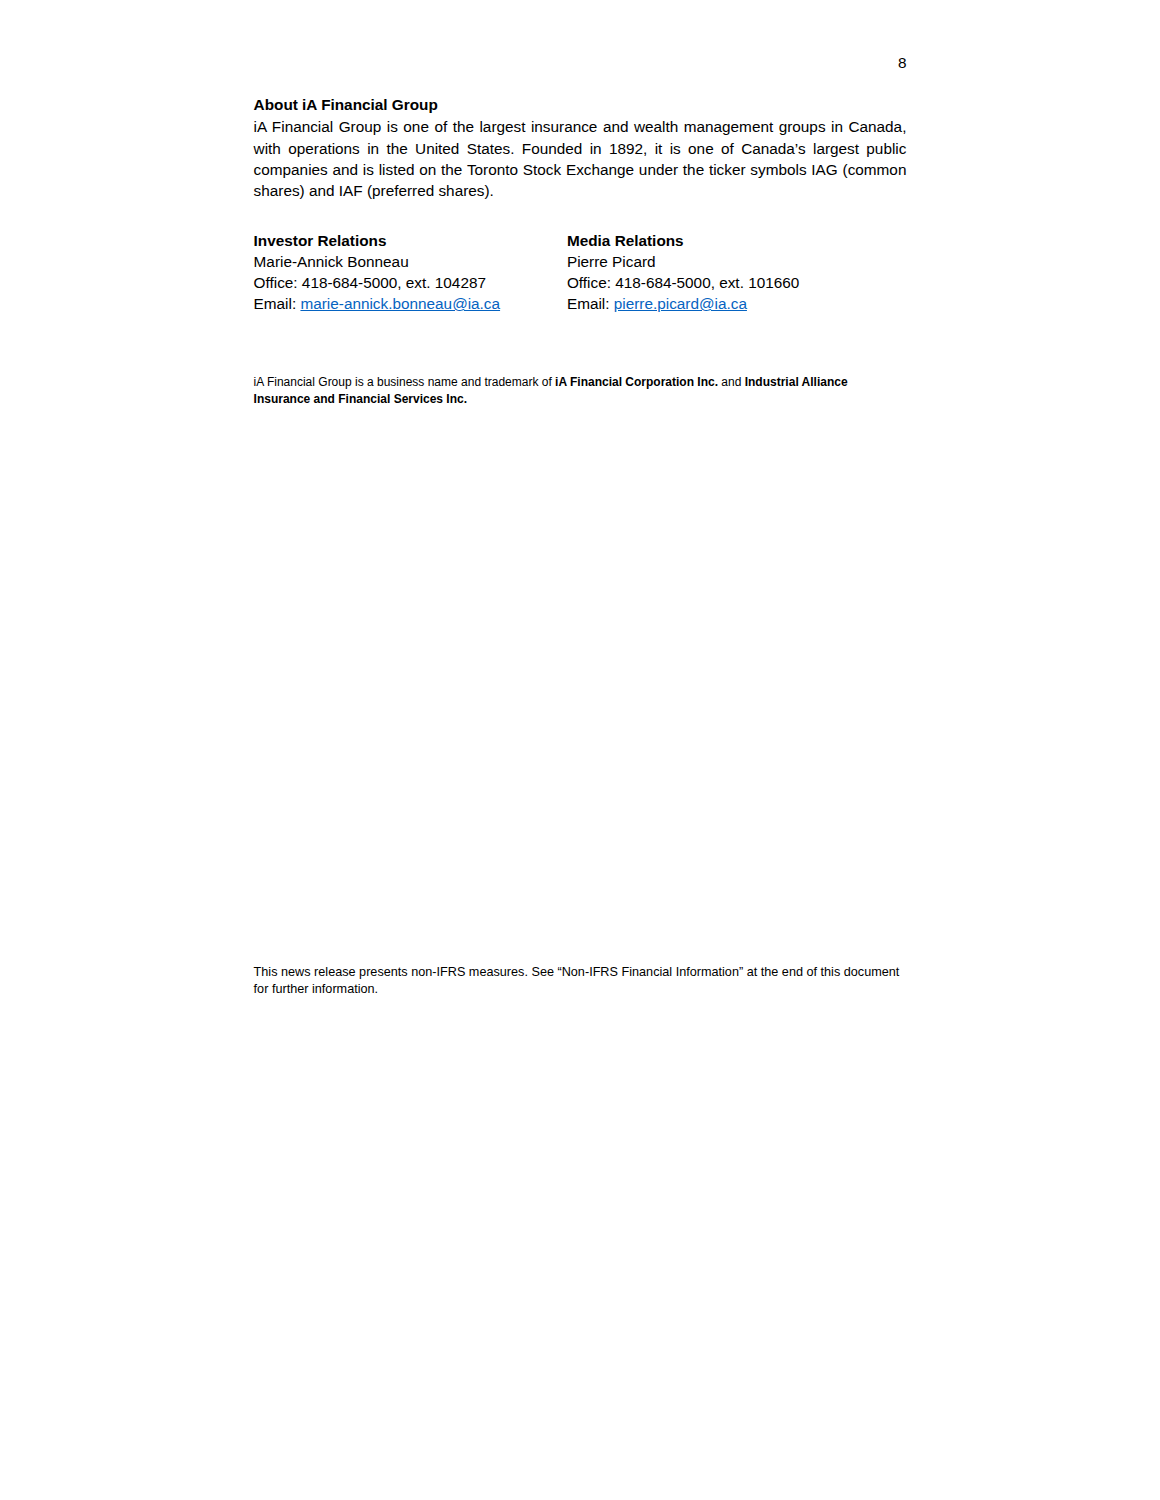8
About iA Financial Group
iA Financial Group is one of the largest insurance and wealth management groups in Canada, with operations in the United States. Founded in 1892, it is one of Canada’s largest public companies and is listed on the Toronto Stock Exchange under the ticker symbols IAG (common shares) and IAF (preferred shares).
| Investor Relations | Media Relations |
| Marie-Annick Bonneau | Pierre Picard |
| Office: 418-684-5000, ext. 104287 | Office: 418-684-5000, ext. 101660 |
| Email: marie-annick.bonneau@ia.ca | Email: pierre.picard@ia.ca |
iA Financial Group is a business name and trademark of iA Financial Corporation Inc. and Industrial Alliance Insurance and Financial Services Inc.
This news release presents non-IFRS measures. See “Non-IFRS Financial Information” at the end of this document for further information.